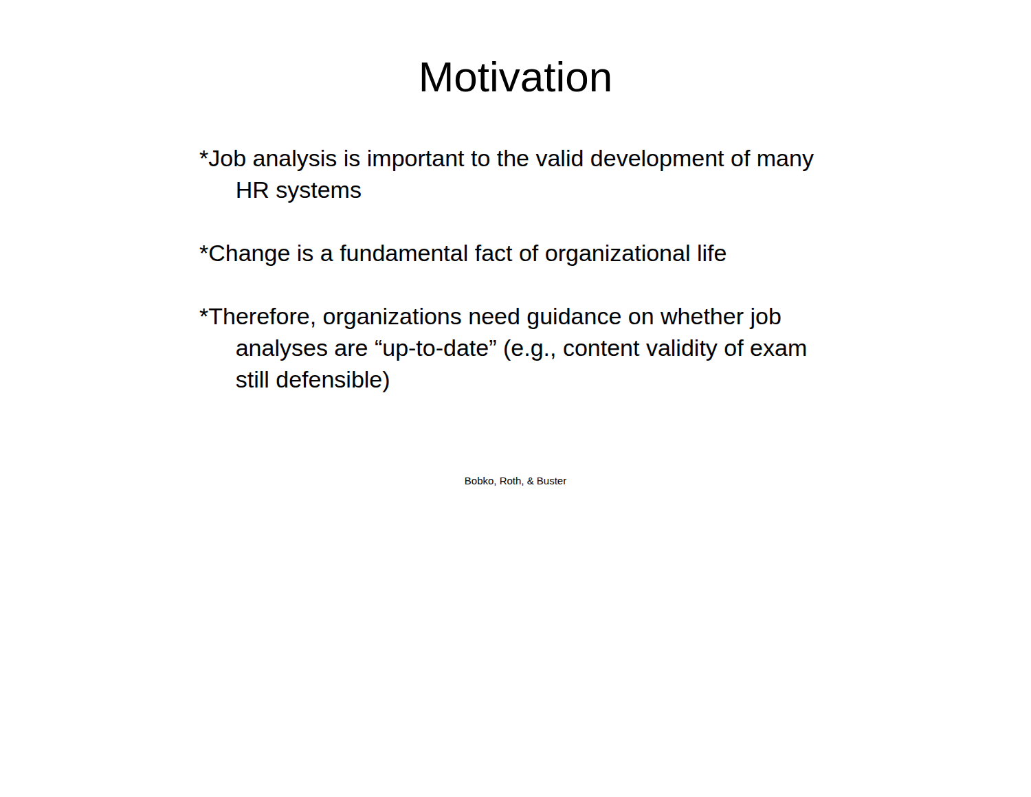Motivation
*Job analysis is important to the valid development of many HR systems
*Change is a fundamental fact of organizational life
*Therefore, organizations need guidance on whether job analyses are “up-to-date” (e.g., content validity of exam still defensible)
Bobko, Roth, & Buster